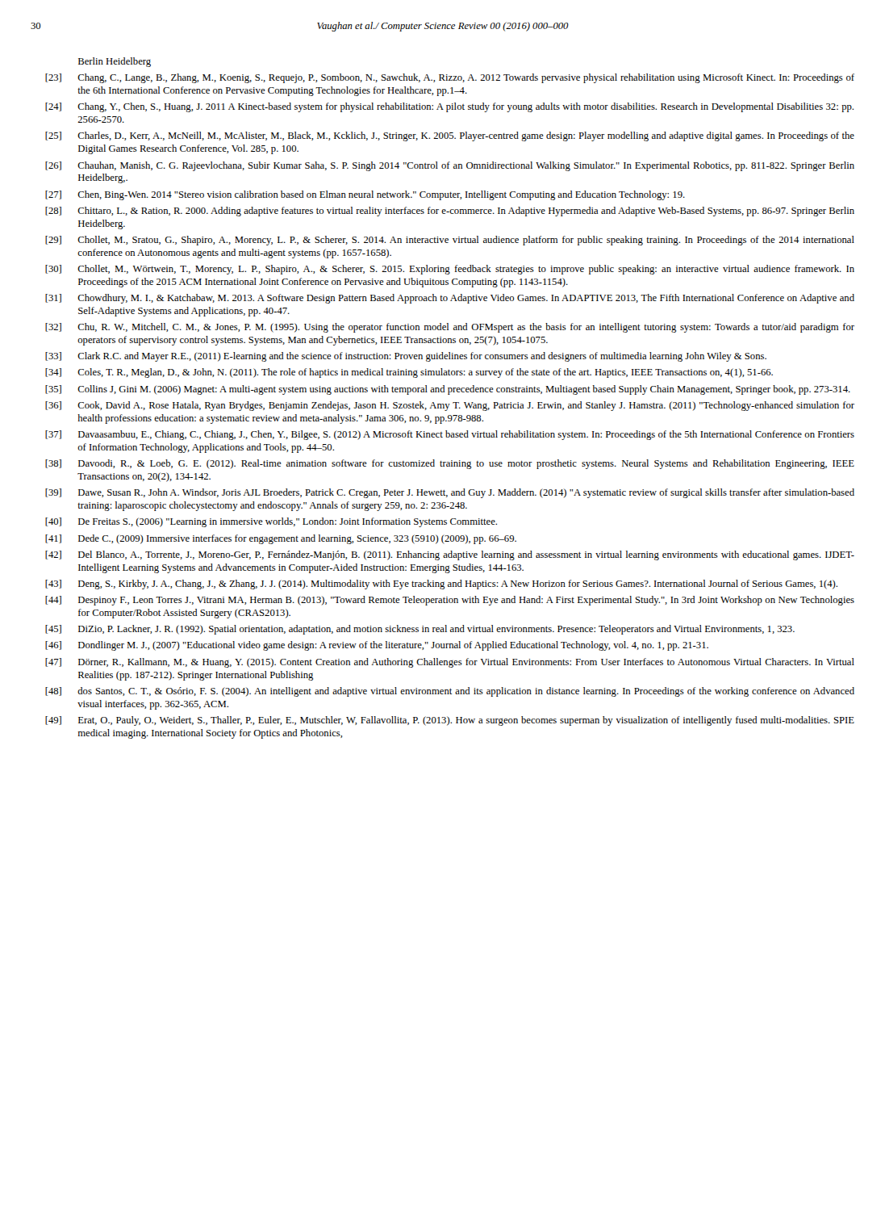30
Vaughan et al./ Computer Science Review 00 (2016) 000–000
Berlin Heidelberg
[23] Chang, C., Lange, B., Zhang, M., Koenig, S., Requejo, P., Somboon, N., Sawchuk, A., Rizzo, A. 2012 Towards pervasive physical rehabilitation using Microsoft Kinect. In: Proceedings of the 6th International Conference on Pervasive Computing Technologies for Healthcare, pp.1–4.
[24] Chang, Y., Chen, S., Huang, J. 2011 A Kinect-based system for physical rehabilitation: A pilot study for young adults with motor disabilities. Research in Developmental Disabilities 32: pp. 2566-2570.
[25] Charles, D., Kerr, A., McNeill, M., McAlister, M., Black, M., Kcklich, J., Stringer, K. 2005. Player-centred game design: Player modelling and adaptive digital games. In Proceedings of the Digital Games Research Conference, Vol. 285, p. 100.
[26] Chauhan, Manish, C. G. Rajeevlochana, Subir Kumar Saha, S. P. Singh 2014 "Control of an Omnidirectional Walking Simulator." In Experimental Robotics, pp. 811-822. Springer Berlin Heidelberg,.
[27] Chen, Bing-Wen. 2014 "Stereo vision calibration based on Elman neural network." Computer, Intelligent Computing and Education Technology: 19.
[28] Chittaro, L., & Ration, R. 2000. Adding adaptive features to virtual reality interfaces for e-commerce. In Adaptive Hypermedia and Adaptive Web-Based Systems, pp. 86-97. Springer Berlin Heidelberg.
[29] Chollet, M., Sratou, G., Shapiro, A., Morency, L. P., & Scherer, S. 2014. An interactive virtual audience platform for public speaking training. In Proceedings of the 2014 international conference on Autonomous agents and multi-agent systems (pp. 1657-1658).
[30] Chollet, M., Wörtwein, T., Morency, L. P., Shapiro, A., & Scherer, S. 2015. Exploring feedback strategies to improve public speaking: an interactive virtual audience framework. In Proceedings of the 2015 ACM International Joint Conference on Pervasive and Ubiquitous Computing (pp. 1143-1154).
[31] Chowdhury, M. I., & Katchabaw, M. 2013. A Software Design Pattern Based Approach to Adaptive Video Games. In ADAPTIVE 2013, The Fifth International Conference on Adaptive and Self-Adaptive Systems and Applications, pp. 40-47.
[32] Chu, R. W., Mitchell, C. M., & Jones, P. M. (1995). Using the operator function model and OFMspert as the basis for an intelligent tutoring system: Towards a tutor/aid paradigm for operators of supervisory control systems. Systems, Man and Cybernetics, IEEE Transactions on, 25(7), 1054-1075.
[33] Clark R.C. and Mayer R.E., (2011) E-learning and the science of instruction: Proven guidelines for consumers and designers of multimedia learning John Wiley & Sons.
[34] Coles, T. R., Meglan, D., & John, N. (2011). The role of haptics in medical training simulators: a survey of the state of the art. Haptics, IEEE Transactions on, 4(1), 51-66.
[35] Collins J, Gini M. (2006) Magnet: A multi-agent system using auctions with temporal and precedence constraints, Multiagent based Supply Chain Management, Springer book, pp. 273-314.
[36] Cook, David A., Rose Hatala, Ryan Brydges, Benjamin Zendejas, Jason H. Szostek, Amy T. Wang, Patricia J. Erwin, and Stanley J. Hamstra. (2011) "Technology-enhanced simulation for health professions education: a systematic review and meta-analysis." Jama 306, no. 9, pp.978-988.
[37] Davaasambuu, E., Chiang, C., Chiang, J., Chen, Y., Bilgee, S. (2012) A Microsoft Kinect based virtual rehabilitation system. In: Proceedings of the 5th International Conference on Frontiers of Information Technology, Applications and Tools, pp. 44–50.
[38] Davoodi, R., & Loeb, G. E. (2012). Real-time animation software for customized training to use motor prosthetic systems. Neural Systems and Rehabilitation Engineering, IEEE Transactions on, 20(2), 134-142.
[39] Dawe, Susan R., John A. Windsor, Joris AJL Broeders, Patrick C. Cregan, Peter J. Hewett, and Guy J. Maddern. (2014) "A systematic review of surgical skills transfer after simulation-based training: laparoscopic cholecystectomy and endoscopy." Annals of surgery 259, no. 2: 236-248.
[40] De Freitas S., (2006) "Learning in immersive worlds," London: Joint Information Systems Committee.
[41] Dede C., (2009) Immersive interfaces for engagement and learning, Science, 323 (5910) (2009), pp. 66–69.
[42] Del Blanco, A., Torrente, J., Moreno-Ger, P., Fernández-Manjón, B. (2011). Enhancing adaptive learning and assessment in virtual learning environments with educational games. IJDET-Intelligent Learning Systems and Advancements in Computer-Aided Instruction: Emerging Studies, 144-163.
[43] Deng, S., Kirkby, J. A., Chang, J., & Zhang, J. J. (2014). Multimodality with Eye tracking and Haptics: A New Horizon for Serious Games?. International Journal of Serious Games, 1(4).
[44] Despinoy F., Leon Torres J., Vitrani MA, Herman B. (2013), "Toward Remote Teleoperation with Eye and Hand: A First Experimental Study.", In 3rd Joint Workshop on New Technologies for Computer/Robot Assisted Surgery (CRAS2013).
[45] DiZio, P. Lackner, J. R. (1992). Spatial orientation, adaptation, and motion sickness in real and virtual environments. Presence: Teleoperators and Virtual Environments, 1, 323.
[46] Dondlinger M. J., (2007) "Educational video game design: A review of the literature," Journal of Applied Educational Technology, vol. 4, no. 1, pp. 21-31.
[47] Dörner, R., Kallmann, M., & Huang, Y. (2015). Content Creation and Authoring Challenges for Virtual Environments: From User Interfaces to Autonomous Virtual Characters. In Virtual Realities (pp. 187-212). Springer International Publishing
[48] dos Santos, C. T., & Osório, F. S. (2004). An intelligent and adaptive virtual environment and its application in distance learning. In Proceedings of the working conference on Advanced visual interfaces, pp. 362-365, ACM.
[49] Erat, O., Pauly, O., Weidert, S., Thaller, P., Euler, E., Mutschler, W, Fallavollita, P. (2013). How a surgeon becomes superman by visualization of intelligently fused multi-modalities. SPIE medical imaging. International Society for Optics and Photonics,